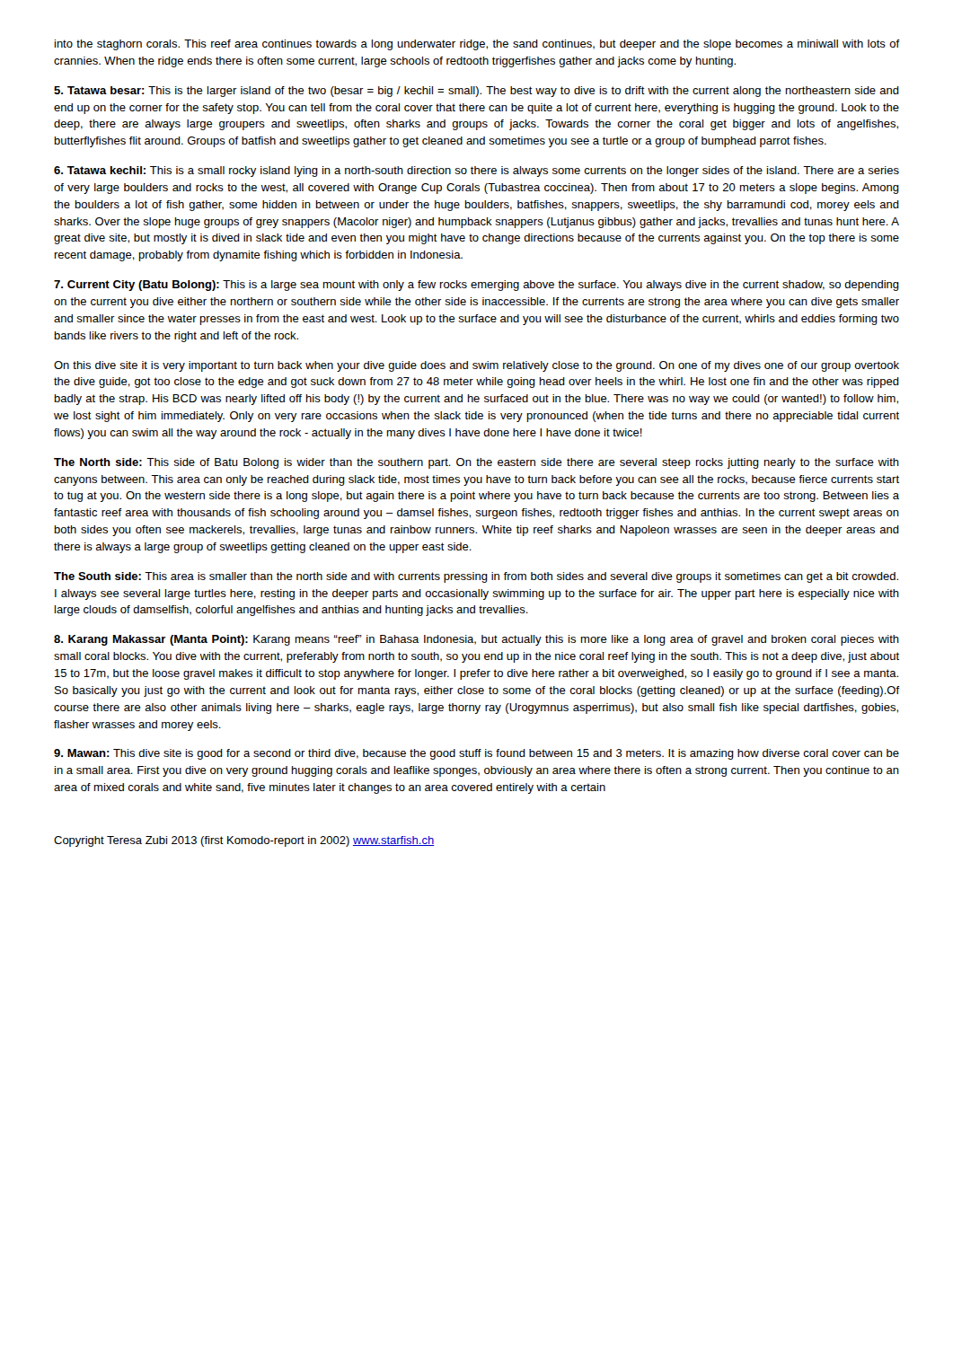into the staghorn corals. This reef area continues towards a long underwater ridge, the sand continues, but deeper and the slope becomes a miniwall with lots of crannies. When the ridge ends there is often some current, large schools of redtooth triggerfishes gather and jacks come by hunting.
5. Tatawa besar: This is the larger island of the two (besar = big / kechil = small). The best way to dive is to drift with the current along the northeastern side and end up on the corner for the safety stop. You can tell from the coral cover that there can be quite a lot of current here, everything is hugging the ground. Look to the deep, there are always large groupers and sweetlips, often sharks and groups of jacks. Towards the corner the coral get bigger and lots of angelfishes, butterflyfishes flit around. Groups of batfish and sweetlips gather to get cleaned and sometimes you see a turtle or a group of bumphead parrot fishes.
6. Tatawa kechil: This is a small rocky island lying in a north-south direction so there is always some currents on the longer sides of the island. There are a series of very large boulders and rocks to the west, all covered with Orange Cup Corals (Tubastrea coccinea). Then from about 17 to 20 meters a slope begins. Among the boulders a lot of fish gather, some hidden in between or under the huge boulders, batfishes, snappers, sweetlips, the shy barramundi cod, morey eels and sharks. Over the slope huge groups of grey snappers (Macolor niger) and humpback snappers (Lutjanus gibbus) gather and jacks, trevallies and tunas hunt here. A great dive site, but mostly it is dived in slack tide and even then you might have to change directions because of the currents against you. On the top there is some recent damage, probably from dynamite fishing which is forbidden in Indonesia.
7. Current City (Batu Bolong): This is a large sea mount with only a few rocks emerging above the surface. You always dive in the current shadow, so depending on the current you dive either the northern or southern side while the other side is inaccessible. If the currents are strong the area where you can dive gets smaller and smaller since the water presses in from the east and west. Look up to the surface and you will see the disturbance of the current, whirls and eddies forming two bands like rivers to the right and left of the rock.
On this dive site it is very important to turn back when your dive guide does and swim relatively close to the ground. On one of my dives one of our group overtook the dive guide, got too close to the edge and got suck down from 27 to 48 meter while going head over heels in the whirl. He lost one fin and the other was ripped badly at the strap. His BCD was nearly lifted off his body (!) by the current and he surfaced out in the blue. There was no way we could (or wanted!) to follow him, we lost sight of him immediately. Only on very rare occasions when the slack tide is very pronounced (when the tide turns and there no appreciable tidal current flows) you can swim all the way around the rock - actually in the many dives I have done here I have done it twice!
The North side: This side of Batu Bolong is wider than the southern part. On the eastern side there are several steep rocks jutting nearly to the surface with canyons between. This area can only be reached during slack tide, most times you have to turn back before you can see all the rocks, because fierce currents start to tug at you. On the western side there is a long slope, but again there is a point where you have to turn back because the currents are too strong. Between lies a fantastic reef area with thousands of fish schooling around you – damsel fishes, surgeon fishes, redtooth trigger fishes and anthias. In the current swept areas on both sides you often see mackerels, trevallies, large tunas and rainbow runners. White tip reef sharks and Napoleon wrasses are seen in the deeper areas and there is always a large group of sweetlips getting cleaned on the upper east side.
The South side: This area is smaller than the north side and with currents pressing in from both sides and several dive groups it sometimes can get a bit crowded. I always see several large turtles here, resting in the deeper parts and occasionally swimming up to the surface for air. The upper part here is especially nice with large clouds of damselfish, colorful angelfishes and anthias and hunting jacks and trevallies.
8. Karang Makassar (Manta Point): Karang means “reef” in Bahasa Indonesia, but actually this is more like a long area of gravel and broken coral pieces with small coral blocks. You dive with the current, preferably from north to south, so you end up in the nice coral reef lying in the south. This is not a deep dive, just about 15 to 17m, but the loose gravel makes it difficult to stop anywhere for longer. I prefer to dive here rather a bit overweighed, so I easily go to ground if I see a manta. So basically you just go with the current and look out for manta rays, either close to some of the coral blocks (getting cleaned) or up at the surface (feeding).Of course there are also other animals living here – sharks, eagle rays, large thorny ray (Urogymnus asperrimus), but also small fish like special dartfishes, gobies, flasher wrasses and morey eels.
9. Mawan: This dive site is good for a second or third dive, because the good stuff is found between 15 and 3 meters. It is amazing how diverse coral cover can be in a small area. First you dive on very ground hugging corals and leaflike sponges, obviously an area where there is often a strong current. Then you continue to an area of mixed corals and white sand, five minutes later it changes to an area covered entirely with a certain
Copyright Teresa Zubi 2013 (first Komodo-report in 2002) www.starfish.ch